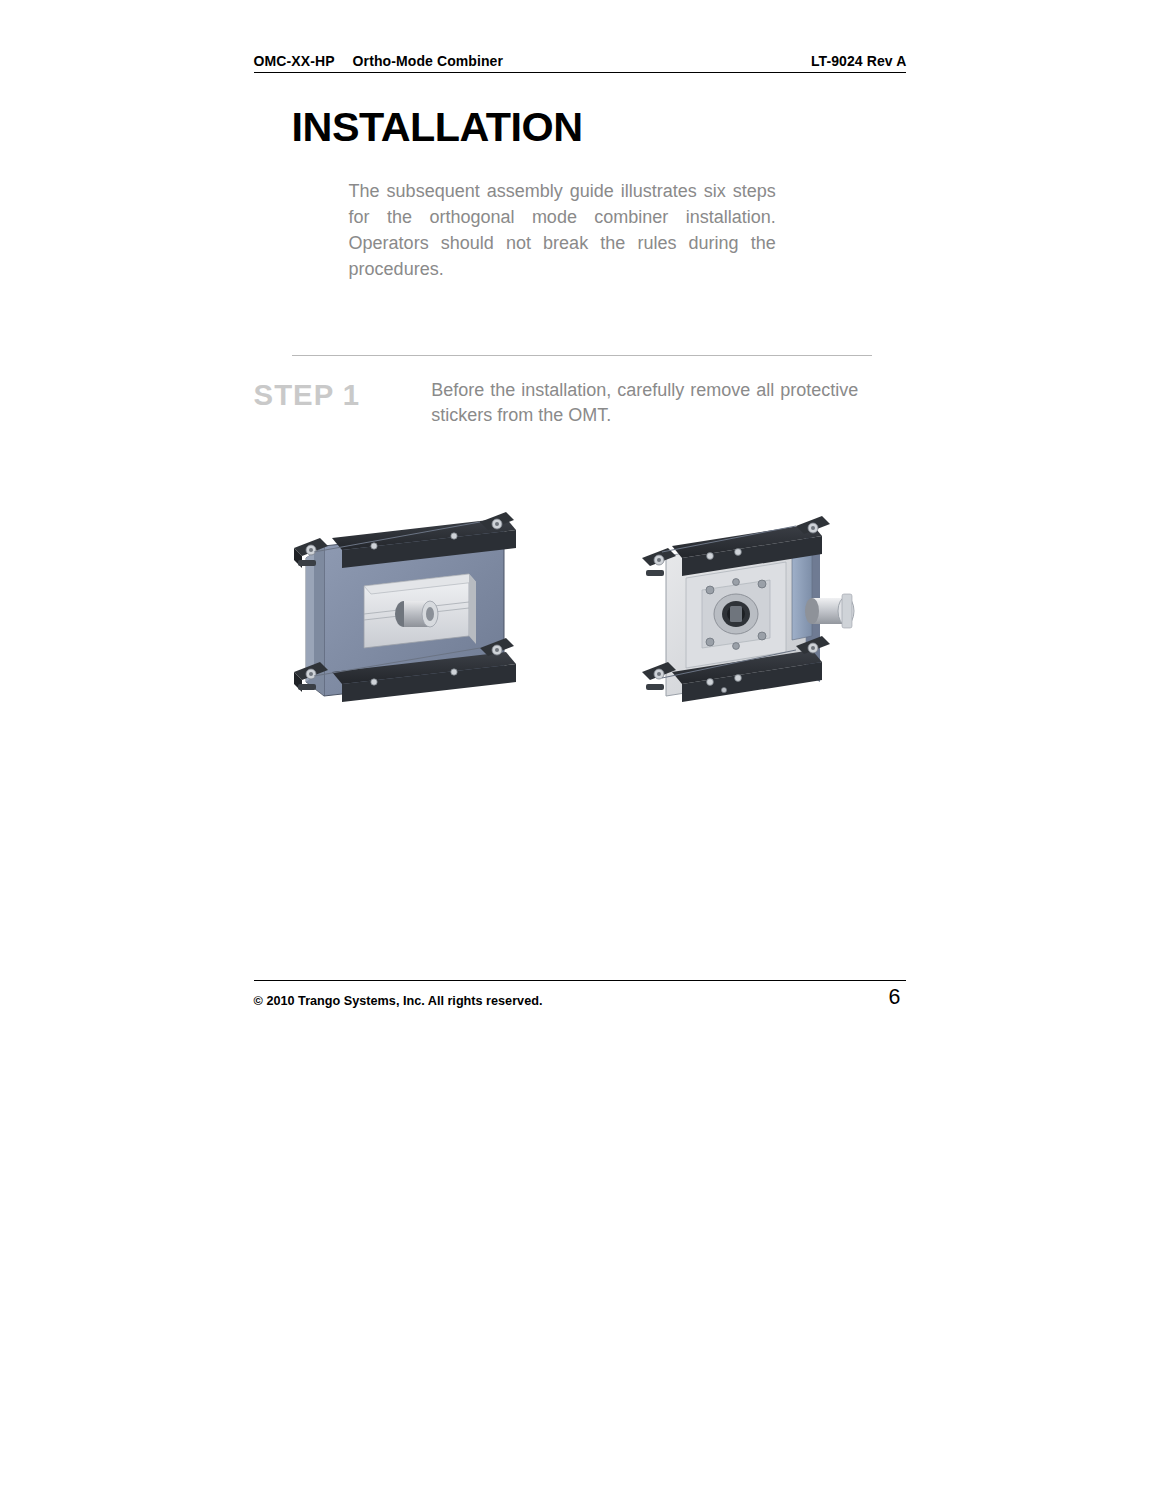OMC-XX-HP Ortho-Mode Combiner
LT-9024 Rev A
INSTALLATION
The subsequent assembly guide illustrates six steps for the orthogonal mode combiner installation. Operators should not break the rules during the procedures.
STEP 1
Before the installation, carefully remove all protective stickers from the OMT.
© 2010 Trango Systems, Inc. All rights reserved.
6